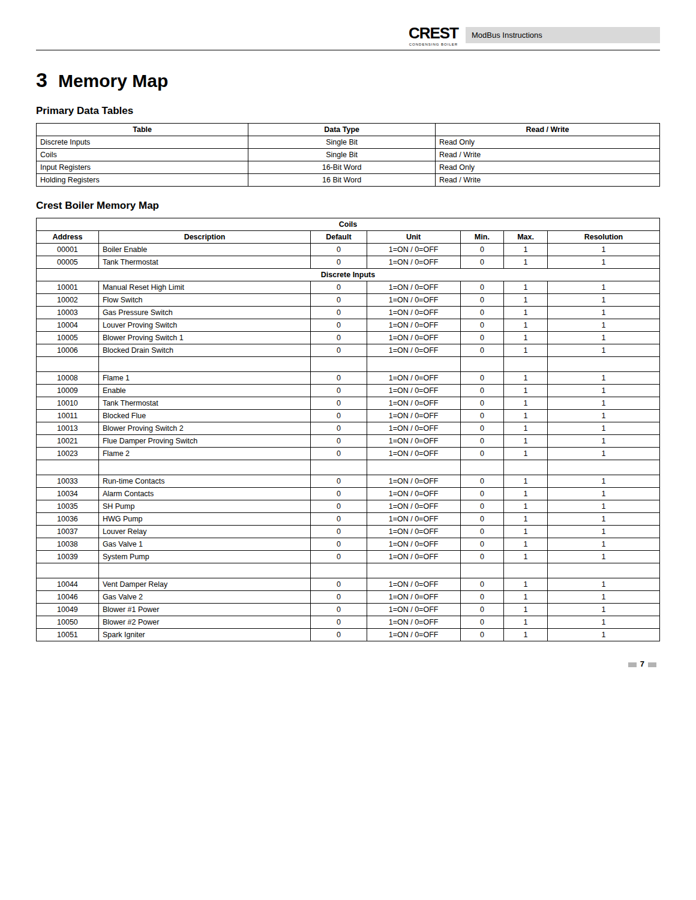CRESTCONDENSING BOILER
ModBus Instructions
3 Memory Map
Primary Data Tables
| Table | Data Type | Read / Write |
| --- | --- | --- |
| Discrete Inputs | Single Bit | Read Only |
| Coils | Single Bit | Read / Write |
| Input Registers | 16-Bit Word | Read Only |
| Holding Registers | 16 Bit Word | Read / Write |
Crest Boiler Memory Map
| Coils |
| Address | Description | Default | Unit | Min. | Max. | Resolution |
| 00001 | Boiler Enable | 0 | 1=ON / 0=OFF | 0 | 1 | 1 |
| 00005 | Tank Thermostat | 0 | 1=ON / 0=OFF | 0 | 1 | 1 |
| Discrete Inputs |
| 10001 | Manual Reset High Limit | 0 | 1=ON / 0=OFF | 0 | 1 | 1 |
| 10002 | Flow Switch | 0 | 1=ON / 0=OFF | 0 | 1 | 1 |
| 10003 | Gas Pressure Switch | 0 | 1=ON / 0=OFF | 0 | 1 | 1 |
| 10004 | Louver Proving Switch | 0 | 1=ON / 0=OFF | 0 | 1 | 1 |
| 10005 | Blower Proving Switch 1 | 0 | 1=ON / 0=OFF | 0 | 1 | 1 |
| 10006 | Blocked Drain Switch | 0 | 1=ON / 0=OFF | 0 | 1 | 1 |
| 10008 | Flame 1 | 0 | 1=ON / 0=OFF | 0 | 1 | 1 |
| 10009 | Enable | 0 | 1=ON / 0=OFF | 0 | 1 | 1 |
| 10010 | Tank Thermostat | 0 | 1=ON / 0=OFF | 0 | 1 | 1 |
| 10011 | Blocked Flue | 0 | 1=ON / 0=OFF | 0 | 1 | 1 |
| 10013 | Blower Proving Switch 2 | 0 | 1=ON / 0=OFF | 0 | 1 | 1 |
| 10021 | Flue Damper Proving Switch | 0 | 1=ON / 0=OFF | 0 | 1 | 1 |
| 10023 | Flame 2 | 0 | 1=ON / 0=OFF | 0 | 1 | 1 |
| 10033 | Run-time Contacts | 0 | 1=ON / 0=OFF | 0 | 1 | 1 |
| 10034 | Alarm Contacts | 0 | 1=ON / 0=OFF | 0 | 1 | 1 |
| 10035 | SH Pump | 0 | 1=ON / 0=OFF | 0 | 1 | 1 |
| 10036 | HWG Pump | 0 | 1=ON / 0=OFF | 0 | 1 | 1 |
| 10037 | Louver Relay | 0 | 1=ON / 0=OFF | 0 | 1 | 1 |
| 10038 | Gas Valve 1 | 0 | 1=ON / 0=OFF | 0 | 1 | 1 |
| 10039 | System Pump | 0 | 1=ON / 0=OFF | 0 | 1 | 1 |
| 10044 | Vent Damper Relay | 0 | 1=ON / 0=OFF | 0 | 1 | 1 |
| 10046 | Gas Valve 2 | 0 | 1=ON / 0=OFF | 0 | 1 | 1 |
| 10049 | Blower #1 Power | 0 | 1=ON / 0=OFF | 0 | 1 | 1 |
| 10050 | Blower #2 Power | 0 | 1=ON / 0=OFF | 0 | 1 | 1 |
| 10051 | Spark Igniter | 0 | 1=ON / 0=OFF | 0 | 1 | 1 |
7